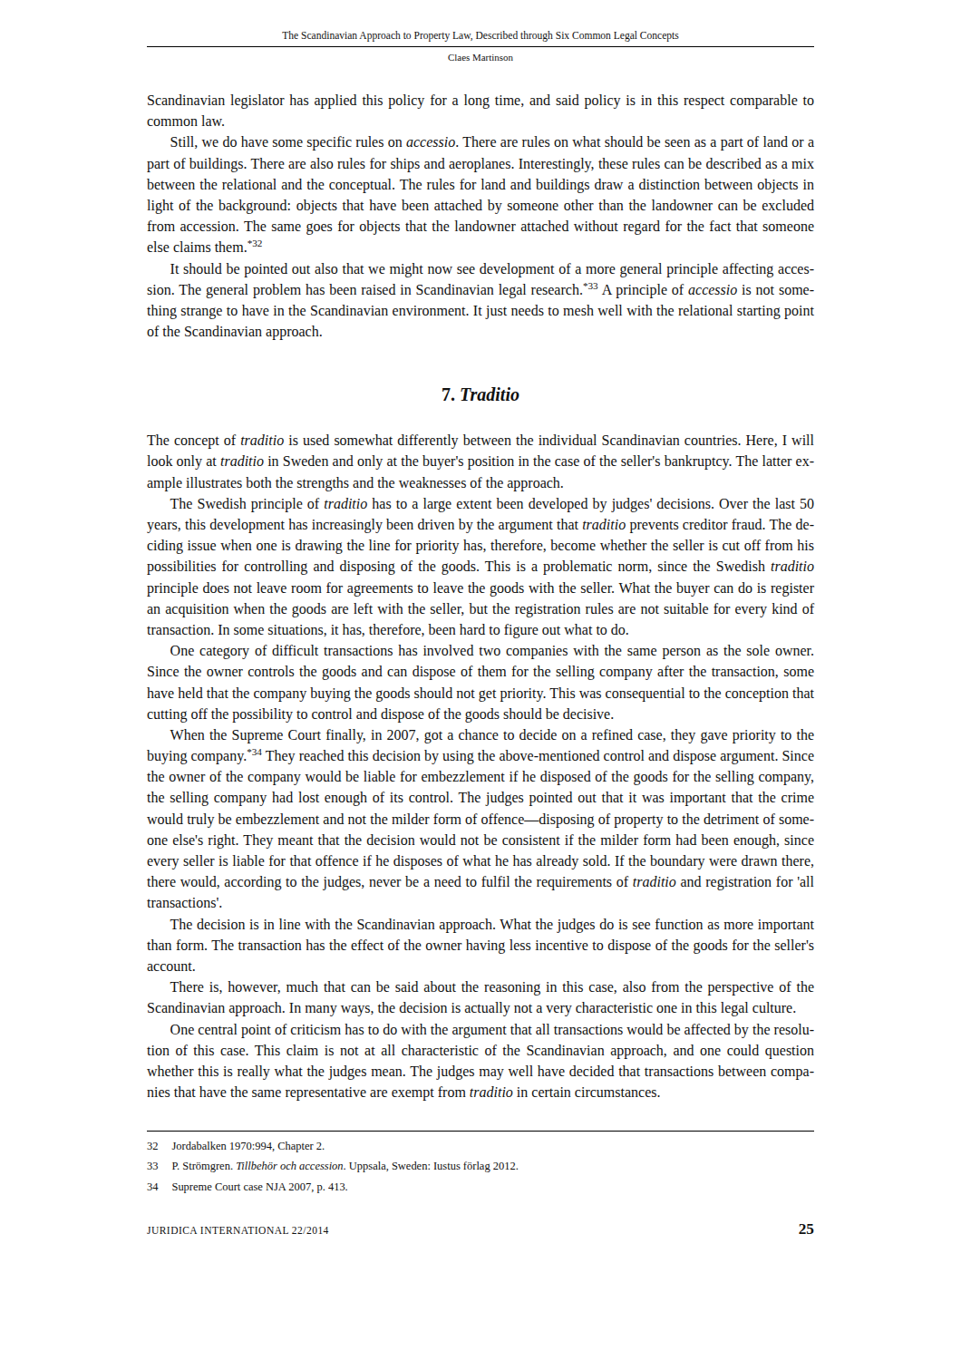The Scandinavian Approach to Property Law, Described through Six Common Legal Concepts
Claes Martinson
Scandinavian legislator has applied this policy for a long time, and said policy is in this respect comparable to common law.
Still, we do have some specific rules on accessio. There are rules on what should be seen as a part of land or a part of buildings. There are also rules for ships and aeroplanes. Interestingly, these rules can be described as a mix between the relational and the conceptual. The rules for land and buildings draw a distinction between objects in light of the background: objects that have been attached by someone other than the landowner can be excluded from accession. The same goes for objects that the landowner attached without regard for the fact that someone else claims them.*32
It should be pointed out also that we might now see development of a more general principle affecting accession. The general problem has been raised in Scandinavian legal research.*33 A principle of accessio is not something strange to have in the Scandinavian environment. It just needs to mesh well with the relational starting point of the Scandinavian approach.
7. Traditio
The concept of traditio is used somewhat differently between the individual Scandinavian countries. Here, I will look only at traditio in Sweden and only at the buyer's position in the case of the seller's bankruptcy. The latter example illustrates both the strengths and the weaknesses of the approach.
The Swedish principle of traditio has to a large extent been developed by judges' decisions. Over the last 50 years, this development has increasingly been driven by the argument that traditio prevents creditor fraud. The deciding issue when one is drawing the line for priority has, therefore, become whether the seller is cut off from his possibilities for controlling and disposing of the goods. This is a problematic norm, since the Swedish traditio principle does not leave room for agreements to leave the goods with the seller. What the buyer can do is register an acquisition when the goods are left with the seller, but the registration rules are not suitable for every kind of transaction. In some situations, it has, therefore, been hard to figure out what to do.
One category of difficult transactions has involved two companies with the same person as the sole owner. Since the owner controls the goods and can dispose of them for the selling company after the transaction, some have held that the company buying the goods should not get priority. This was consequential to the conception that cutting off the possibility to control and dispose of the goods should be decisive.
When the Supreme Court finally, in 2007, got a chance to decide on a refined case, they gave priority to the buying company.*34 They reached this decision by using the above-mentioned control and dispose argument. Since the owner of the company would be liable for embezzlement if he disposed of the goods for the selling company, the selling company had lost enough of its control. The judges pointed out that it was important that the crime would truly be embezzlement and not the milder form of offence—disposing of property to the detriment of someone else's right. They meant that the decision would not be consistent if the milder form had been enough, since every seller is liable for that offence if he disposes of what he has already sold. If the boundary were drawn there, there would, according to the judges, never be a need to fulfil the requirements of traditio and registration for 'all transactions'.
The decision is in line with the Scandinavian approach. What the judges do is see function as more important than form. The transaction has the effect of the owner having less incentive to dispose of the goods for the seller's account.
There is, however, much that can be said about the reasoning in this case, also from the perspective of the Scandinavian approach. In many ways, the decision is actually not a very characteristic one in this legal culture.
One central point of criticism has to do with the argument that all transactions would be affected by the resolution of this case. This claim is not at all characteristic of the Scandinavian approach, and one could question whether this is really what the judges mean. The judges may well have decided that transactions between companies that have the same representative are exempt from traditio in certain circumstances.
32 Jordabalken 1970:994, Chapter 2.
33 P. Strömgren. Tillbehör och accession. Uppsala, Sweden: Iustus förlag 2012.
34 Supreme Court case NJA 2007, p. 413.
JURIDICA INTERNATIONAL 22/2014 25